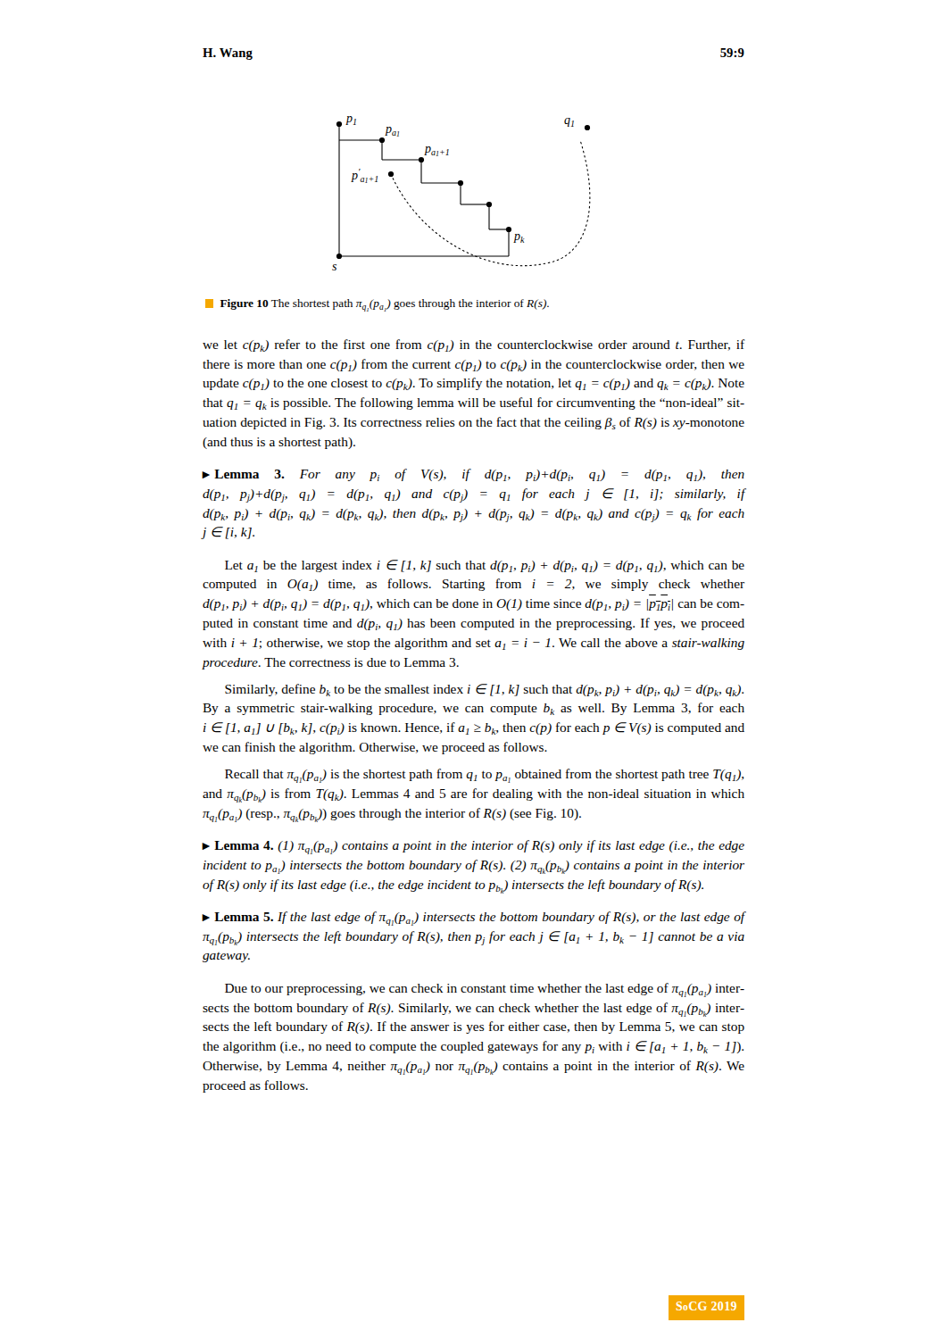H. Wang
59:9
p1 pa1 pa1+1 p′a1+1 pk s q1
Figure 10 The shortest path πq1(pa1) goes through the interior of R(s).
we let c(pk) refer to the first one from c(p1) in the counterclockwise order around t. Further, if there is more than one c(p1) from the current c(p1) to c(pk) in the counterclockwise order, then we update c(p1) to the one closest to c(pk). To simplify the notation, let q1 = c(p1) and qk = c(pk). Note that q1 = qk is possible. The following lemma will be useful for circumventing the “non-ideal” situation depicted in Fig. 3. Its correctness relies on the fact that the ceiling βs of R(s) is xy-monotone (and thus is a shortest path).
▸Lemma 3. For any pi of V(s), if d(p1, pi)+d(pi, q1) = d(p1, q1), then d(p1, pj)+d(pj, q1) = d(p1, q1) and c(pj) = q1 for each j ∈ [1, i]; similarly, if d(pk, pi) + d(pi, qk) = d(pk, qk), then d(pk, pj) + d(pj, qk) = d(pk, qk) and c(pj) = qk for each j ∈ [i, k].
Let a1 be the largest index i ∈ [1, k] such that d(p1, pi) + d(pi, q1) = d(p1, q1), which can be computed in O(a1) time, as follows. Starting from i = 2, we simply check whether d(p1, pi) + d(pi, q1) = d(p1, q1), which can be done in O(1) time since d(p1, pi) = |p1pi| can be computed in constant time and d(pi, q1) has been computed in the preprocessing. If yes, we proceed with i + 1; otherwise, we stop the algorithm and set a1 = i − 1. We call the above a stair-walking procedure. The correctness is due to Lemma 3.
Similarly, define bk to be the smallest index i ∈ [1, k] such that d(pk, pi) + d(pi, qk) = d(pk, qk). By a symmetric stair-walking procedure, we can compute bk as well. By Lemma 3, for each i ∈ [1, a1] ∪ [bk, k], c(pi) is known. Hence, if a1 ≥ bk, then c(p) for each p ∈ V(s) is computed and we can finish the algorithm. Otherwise, we proceed as follows.
Recall that πq1(pa1) is the shortest path from q1 to pa1 obtained from the shortest path tree T(q1), and πqk(pbk) is from T(qk). Lemmas 4 and 5 are for dealing with the non-ideal situation in which πq1(pa1) (resp., πqk(pbk)) goes through the interior of R(s) (see Fig. 10).
▸Lemma 4. (1) πq1(pa1) contains a point in the interior of R(s) only if its last edge (i.e., the edge incident to pa1) intersects the bottom boundary of R(s). (2) πqk(pbk) contains a point in the interior of R(s) only if its last edge (i.e., the edge incident to pbk) intersects the left boundary of R(s).
▸Lemma 5. If the last edge of πq1(pa1) intersects the bottom boundary of R(s), or the last edge of πq1(pbk) intersects the left boundary of R(s), then pj for each j ∈ [a1 + 1, bk − 1] cannot be a via gateway.
Due to our preprocessing, we can check in constant time whether the last edge of πq1(pa1) intersects the bottom boundary of R(s). Similarly, we can check whether the last edge of πq1(pbk) intersects the left boundary of R(s). If the answer is yes for either case, then by Lemma 5, we can stop the algorithm (i.e., no need to compute the coupled gateways for any pi with i ∈ [a1 + 1, bk − 1]). Otherwise, by Lemma 4, neither πq1(pa1) nor πq1(pbk) contains a point in the interior of R(s). We proceed as follows.
So CG 2019